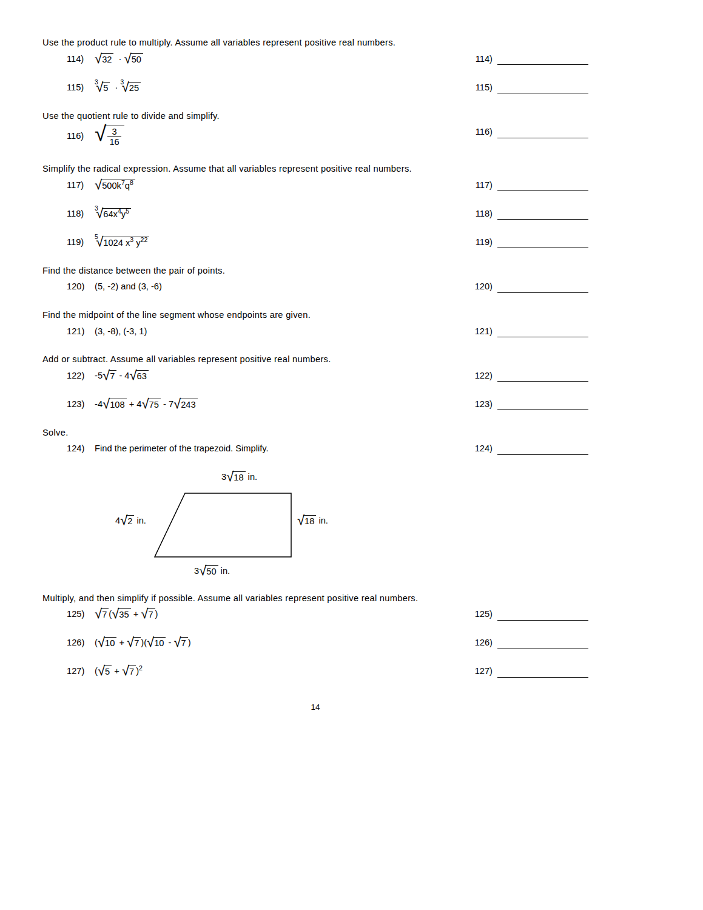Use the product rule to multiply. Assume all variables represent positive real numbers.
114) √32 · √50
114)
115) 3√5 · 3√25
115)
Use the quotient rule to divide and simplify.
116) √316
116)
Simplify the radical expression. Assume that all variables represent positive real numbers.
117) √500k7q8
117)
118) 3√64x4y5
118)
119) 5√1024 x3 y22
119)
Find the distance between the pair of points.
120) (5, -2) and (3, -6)
120)
Find the midpoint of the line segment whose endpoints are given.
121) (3, -8), (-3, 1)
121)
Add or subtract. Assume all variables represent positive real numbers.
122) -5√7 - 4√63
122)
123) -4√108 + 4√75 - 7√243
123)
Solve.
124) Find the perimeter of the trapezoid. Simplify.
124)
3√18 in.
4√2 in.
√18 in.
3√50 in.
Multiply, and then simplify if possible. Assume all variables represent positive real numbers.
125) √7(√35 + √7)
125)
126) (√10 + √7)(√10 - √7)
126)
127) (√5 + √7)2
127)
14